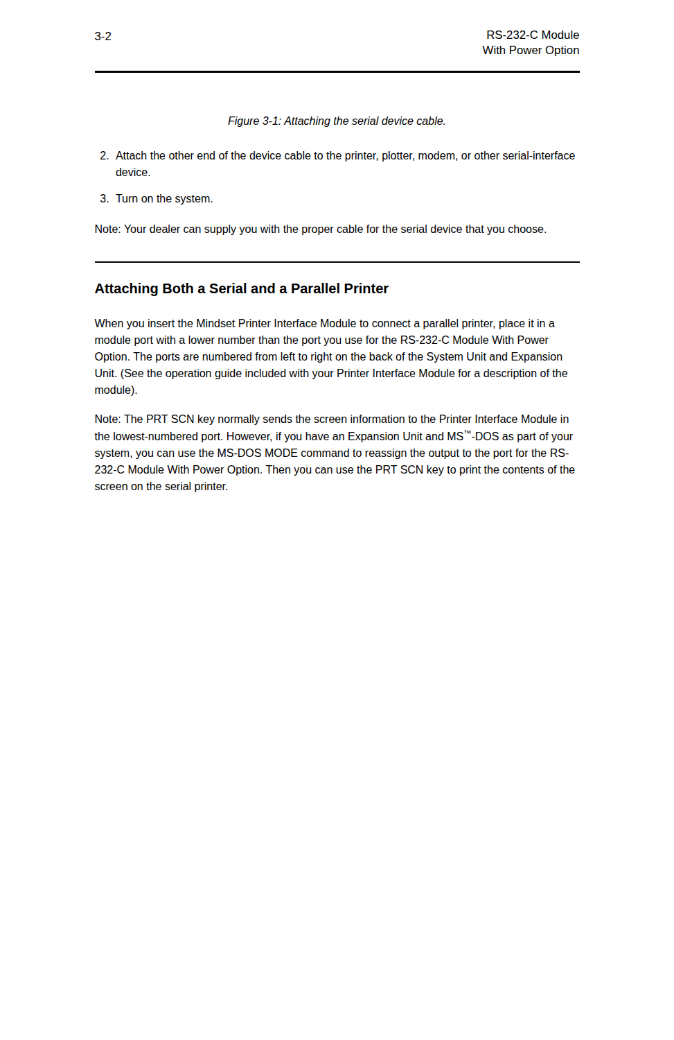3-2
RS-232-C Module
With Power Option
Figure 3-1: Attaching the serial device cable.
Attach the other end of the device cable to the printer, plotter, modem, or other serial-interface device.
Turn on the system.
Note: Your dealer can supply you with the proper cable for the serial device that you choose.
Attaching Both a Serial and a Parallel Printer
When you insert the Mindset Printer Interface Module to connect a parallel printer, place it in a module port with a lower number than the port you use for the RS-232-C Module With Power Option. The ports are numbered from left to right on the back of the System Unit and Expansion Unit. (See the operation guide included with your Printer Interface Module for a description of the module).
Note: The PRT SCN key normally sends the screen information to the Printer Interface Module in the lowest-numbered port. However, if you have an Expansion Unit and MS™-DOS as part of your system, you can use the MS-DOS MODE command to reassign the output to the port for the RS-232-C Module With Power Option. Then you can use the PRT SCN key to print the contents of the screen on the serial printer.